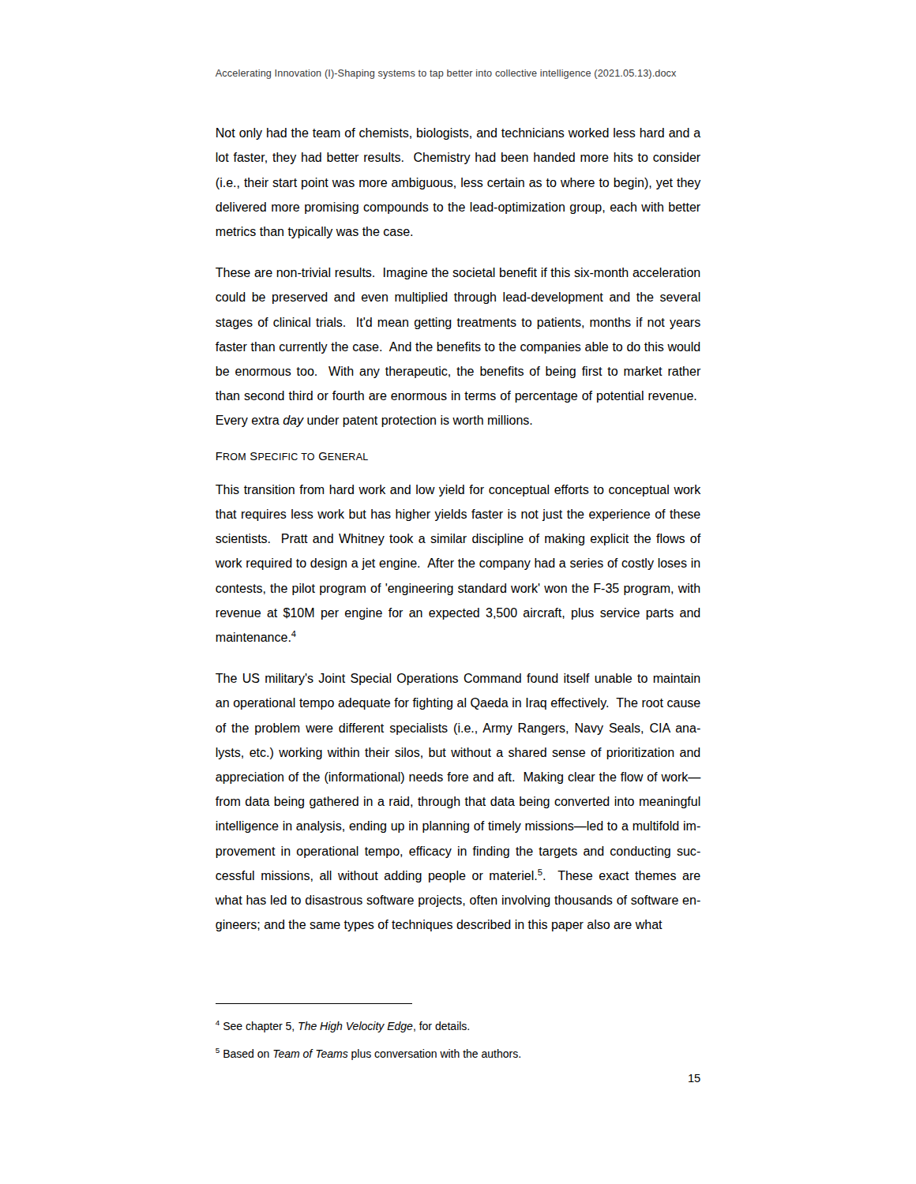Accelerating Innovation (I)-Shaping systems to tap better into collective intelligence (2021.05.13).docx
Not only had the team of chemists, biologists, and technicians worked less hard and a lot faster, they had better results. Chemistry had been handed more hits to consider (i.e., their start point was more ambiguous, less certain as to where to begin), yet they delivered more promising compounds to the lead-optimization group, each with better metrics than typically was the case.
These are non-trivial results. Imagine the societal benefit if this six-month acceleration could be preserved and even multiplied through lead-development and the several stages of clinical trials. It'd mean getting treatments to patients, months if not years faster than currently the case. And the benefits to the companies able to do this would be enormous too. With any therapeutic, the benefits of being first to market rather than second third or fourth are enormous in terms of percentage of potential revenue. Every extra day under patent protection is worth millions.
FROM SPECIFIC TO GENERAL
This transition from hard work and low yield for conceptual efforts to conceptual work that requires less work but has higher yields faster is not just the experience of these scientists. Pratt and Whitney took a similar discipline of making explicit the flows of work required to design a jet engine. After the company had a series of costly loses in contests, the pilot program of 'engineering standard work' won the F-35 program, with revenue at $10M per engine for an expected 3,500 aircraft, plus service parts and maintenance.4
The US military's Joint Special Operations Command found itself unable to maintain an operational tempo adequate for fighting al Qaeda in Iraq effectively. The root cause of the problem were different specialists (i.e., Army Rangers, Navy Seals, CIA analysts, etc.) working within their silos, but without a shared sense of prioritization and appreciation of the (informational) needs fore and aft. Making clear the flow of work—from data being gathered in a raid, through that data being converted into meaningful intelligence in analysis, ending up in planning of timely missions—led to a multifold improvement in operational tempo, efficacy in finding the targets and conducting successful missions, all without adding people or materiel.5. These exact themes are what has led to disastrous software projects, often involving thousands of software engineers; and the same types of techniques described in this paper also are what
4 See chapter 5, The High Velocity Edge, for details.
5 Based on Team of Teams plus conversation with the authors.
15